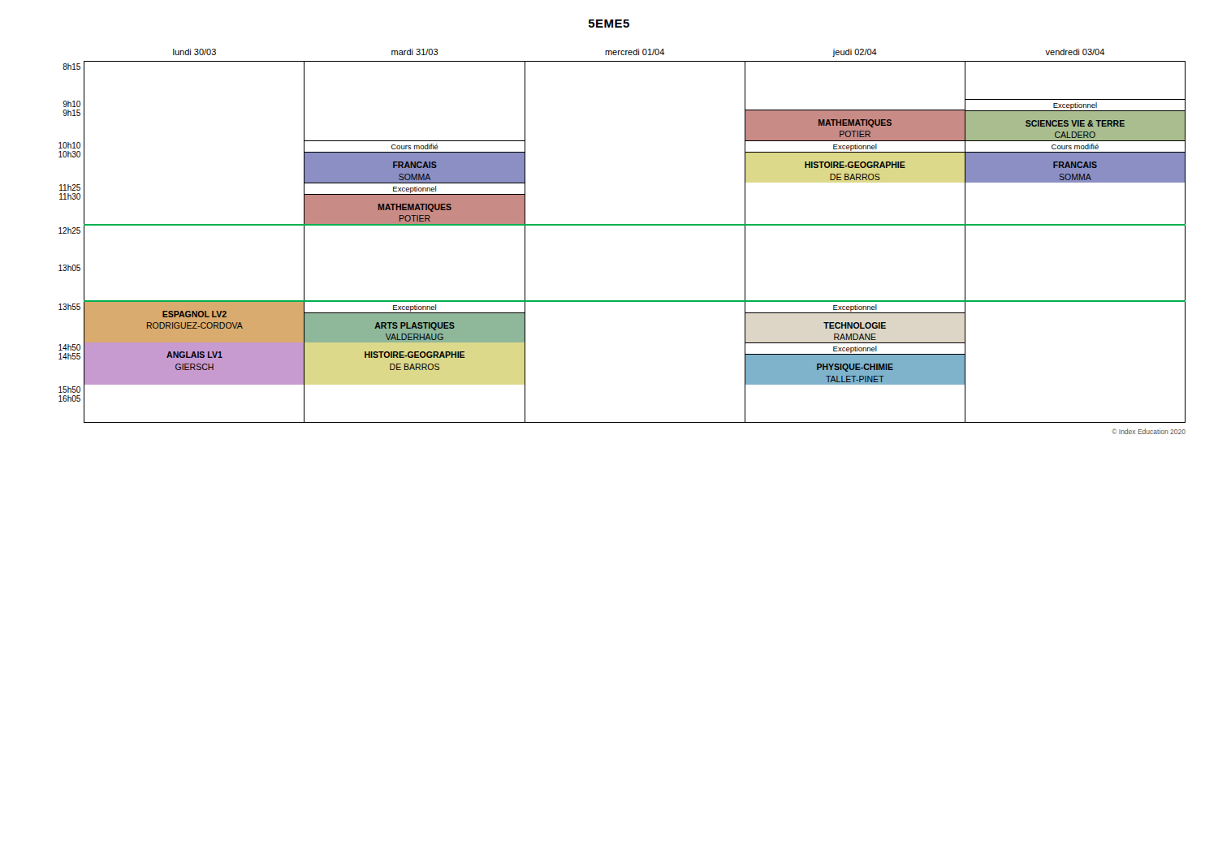5EME5
| | lundi 30/03 | mardi 31/03 | mercredi 01/04 | jeudi 02/04 | vendredi 03/04 |
| --- | --- | --- | --- | --- | --- |
| 8h15 | | | | | |
| 9h10 9h15 | | | | MATHEMATIQUES POTIER | Exceptionnel SCIENCES VIE & TERRE CALDERO |
| 10h10 10h30 | | Cours modifié FRANCAIS SOMMA | | Exceptionnel HISTOIRE-GEOGRAPHIE DE BARROS | Cours modifié FRANCAIS SOMMA |
| 11h25 11h30 | | Exceptionnel MATHEMATIQUES POTIER | | | |
| 12h25 | | | | | |
| 13h05 | | | | | |
| 13h55 | ESPAGNOL LV2 RODRIGUEZ-CORDOVA | Exceptionnel ARTS PLASTIQUES VALDERHAUG | | Exceptionnel TECHNOLOGIE RAMDANE | |
| 14h50 14h55 | ANGLAIS LV1 GIERSCH | HISTOIRE-GEOGRAPHIE DE BARROS | | Exceptionnel PHYSIQUE-CHIMIE TALLET-PINET | |
| 15h50 16h05 | | | | | |
| 17h00 | | | | | |
© Index Education 2020